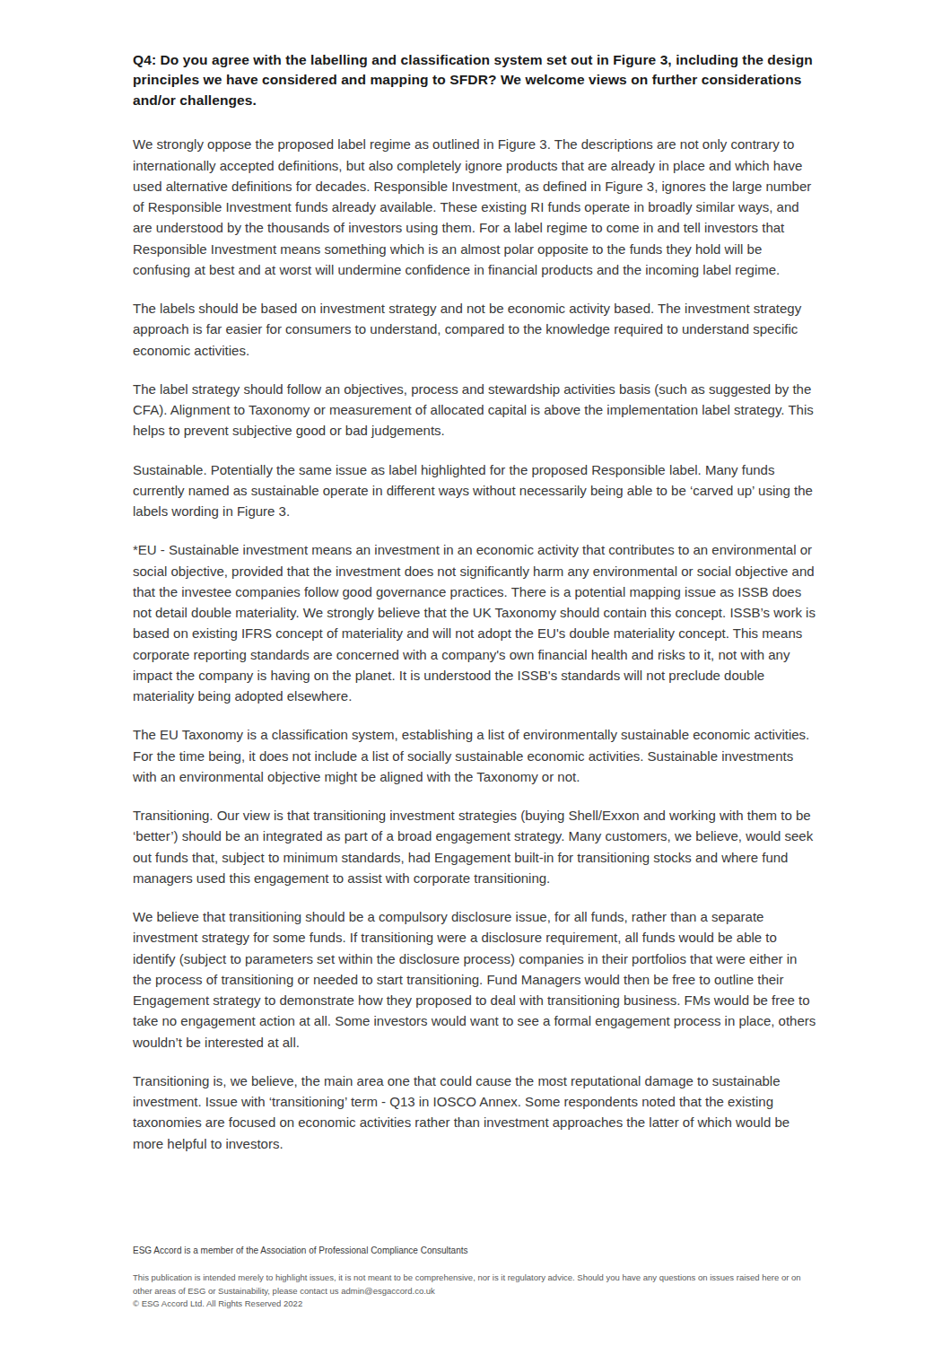Q4: Do you agree with the labelling and classification system set out in Figure 3, including the design principles we have considered and mapping to SFDR? We welcome views on further considerations and/or challenges.
We strongly oppose the proposed label regime as outlined in Figure 3. The descriptions are not only contrary to internationally accepted definitions, but also completely ignore products that are already in place and which have used alternative definitions for decades. Responsible Investment, as defined in Figure 3, ignores the large number of Responsible Investment funds already available. These existing RI funds operate in broadly similar ways, and are understood by the thousands of investors using them. For a label regime to come in and tell investors that Responsible Investment means something which is an almost polar opposite to the funds they hold will be confusing at best and at worst will undermine confidence in financial products and the incoming label regime.
The labels should be based on investment strategy and not be economic activity based. The investment strategy approach is far easier for consumers to understand, compared to the knowledge required to understand specific economic activities.
The label strategy should follow an objectives, process and stewardship activities basis (such as suggested by the CFA). Alignment to Taxonomy or measurement of allocated capital is above the implementation label strategy. This helps to prevent subjective good or bad judgements.
Sustainable. Potentially the same issue as label highlighted for the proposed Responsible label. Many funds currently named as sustainable operate in different ways without necessarily being able to be ‘carved up’ using the labels wording in Figure 3.
*EU - Sustainable investment means an investment in an economic activity that contributes to an environmental or social objective, provided that the investment does not significantly harm any environmental or social objective and that the investee companies follow good governance practices. There is a potential mapping issue as ISSB does not detail double materiality. We strongly believe that the UK Taxonomy should contain this concept. ISSB’s work is based on existing IFRS concept of materiality and will not adopt the EU's double materiality concept. This means corporate reporting standards are concerned with a company's own financial health and risks to it, not with any impact the company is having on the planet. It is understood the ISSB's standards will not preclude double materiality being adopted elsewhere.
The EU Taxonomy is a classification system, establishing a list of environmentally sustainable economic activities. For the time being, it does not include a list of socially sustainable economic activities. Sustainable investments with an environmental objective might be aligned with the Taxonomy or not.
Transitioning. Our view is that transitioning investment strategies (buying Shell/Exxon and working with them to be ‘better’) should be an integrated as part of a broad engagement strategy. Many customers, we believe, would seek out funds that, subject to minimum standards, had Engagement built-in for transitioning stocks and where fund managers used this engagement to assist with corporate transitioning.
We believe that transitioning should be a compulsory disclosure issue, for all funds, rather than a separate investment strategy for some funds. If transitioning were a disclosure requirement, all funds would be able to identify (subject to parameters set within the disclosure process) companies in their portfolios that were either in the process of transitioning or needed to start transitioning. Fund Managers would then be free to outline their Engagement strategy to demonstrate how they proposed to deal with transitioning business. FMs would be free to take no engagement action at all. Some investors would want to see a formal engagement process in place, others wouldn’t be interested at all.
Transitioning is, we believe, the main area one that could cause the most reputational damage to sustainable investment. Issue with ‘transitioning’ term - Q13 in IOSCO Annex. Some respondents noted that the existing taxonomies are focused on economic activities rather than investment approaches the latter of which would be more helpful to investors.
ESG Accord is a member of the Association of Professional Compliance Consultants
This publication is intended merely to highlight issues, it is not meant to be comprehensive, nor is it regulatory advice. Should you have any questions on issues raised here or on other areas of ESG or Sustainability, please contact us admin@esgaccord.co.uk © ESG Accord Ltd. All Rights Reserved 2022